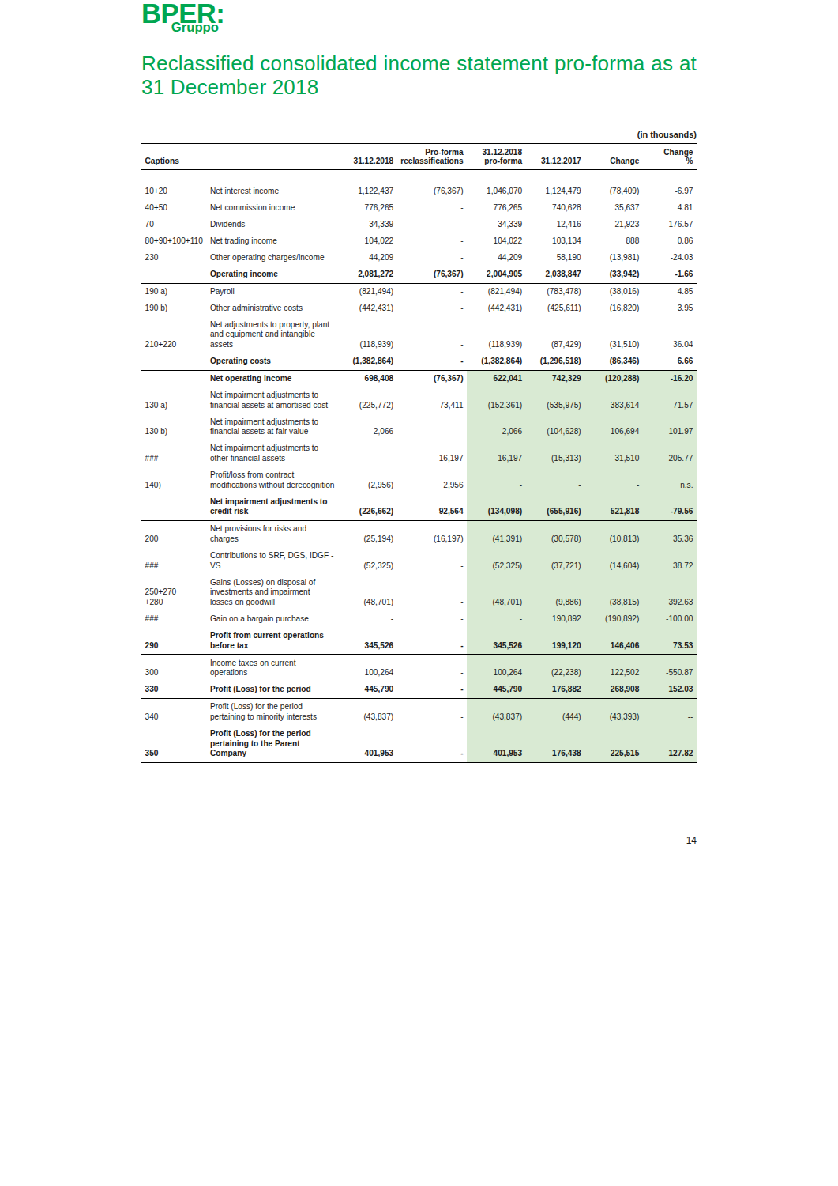BPER: Gruppo
Reclassified consolidated income statement pro-forma as at 31 December 2018
(in thousands)
| Captions | | 31.12.2018 | Pro-forma reclassifications | 31.12.2018 pro-forma | 31.12.2017 | Change | Change % |
| --- | --- | --- | --- | --- | --- | --- | --- |
| 10+20 | Net interest income | 1,122,437 | (76,367) | 1,046,070 | 1,124,479 | (78,409) | -6.97 |
| 40+50 | Net commission income | 776,265 | - | 776,265 | 740,628 | 35,637 | 4.81 |
| 70 | Dividends | 34,339 | - | 34,339 | 12,416 | 21,923 | 176.57 |
| 80+90+100+110 | Net trading income | 104,022 | - | 104,022 | 103,134 | 888 | 0.86 |
| 230 | Other operating charges/income | 44,209 | - | 44,209 | 58,190 | (13,981) | -24.03 |
| | Operating income | 2,081,272 | (76,367) | 2,004,905 | 2,038,847 | (33,942) | -1.66 |
| 190 a) | Payroll | (821,494) | - | (821,494) | (783,478) | (38,016) | 4.85 |
| 190 b) | Other administrative costs | (442,431) | - | (442,431) | (425,611) | (16,820) | 3.95 |
| 210+220 | Net adjustments to property, plant and equipment and intangible assets | (118,939) | - | (118,939) | (87,429) | (31,510) | 36.04 |
| | Operating costs | (1,382,864) | - | (1,382,864) | (1,296,518) | (86,346) | 6.66 |
| | Net operating income | 698,408 | (76,367) | 622,041 | 742,329 | (120,288) | -16.20 |
| 130 a) | Net impairment adjustments to financial assets at amortised cost | (225,772) | 73,411 | (152,361) | (535,975) | 383,614 | -71.57 |
| 130 b) | Net impairment adjustments to financial assets at fair value | 2,066 | - | 2,066 | (104,628) | 106,694 | -101.97 |
| ### | Net impairment adjustments to other financial assets | - | 16,197 | 16,197 | (15,313) | 31,510 | -205.77 |
| 140) | Profit/loss from contract modifications without derecognition | (2,956) | 2,956 | - | - | - | n.s. |
| | Net impairment adjustments to credit risk | (226,662) | 92,564 | (134,098) | (655,916) | 521,818 | -79.56 |
| 200 | Net provisions for risks and charges | (25,194) | (16,197) | (41,391) | (30,578) | (10,813) | 35.36 |
| ### | Contributions to SRF, DGS, IDGF - VS | (52,325) | - | (52,325) | (37,721) | (14,604) | 38.72 |
| 250+270 +280 | Gains (Losses) on disposal of investments and impairment losses on goodwill | (48,701) | - | (48,701) | (9,886) | (38,815) | 392.63 |
| ### | Gain on a bargain purchase | - | - | - | 190,892 | (190,892) | -100.00 |
| 290 | Profit from current operations before tax | 345,526 | - | 345,526 | 199,120 | 146,406 | 73.53 |
| 300 | Income taxes on current operations | 100,264 | - | 100,264 | (22,238) | 122,502 | -550.87 |
| 330 | Profit (Loss) for the period | 445,790 | - | 445,790 | 176,882 | 268,908 | 152.03 |
| 340 | Profit (Loss) for the period pertaining to minority interests | (43,837) | - | (43,837) | (444) | (43,393) | -- |
| 350 | Profit (Loss) for the period pertaining to the Parent Company | 401,953 | - | 401,953 | 176,438 | 225,515 | 127.82 |
14